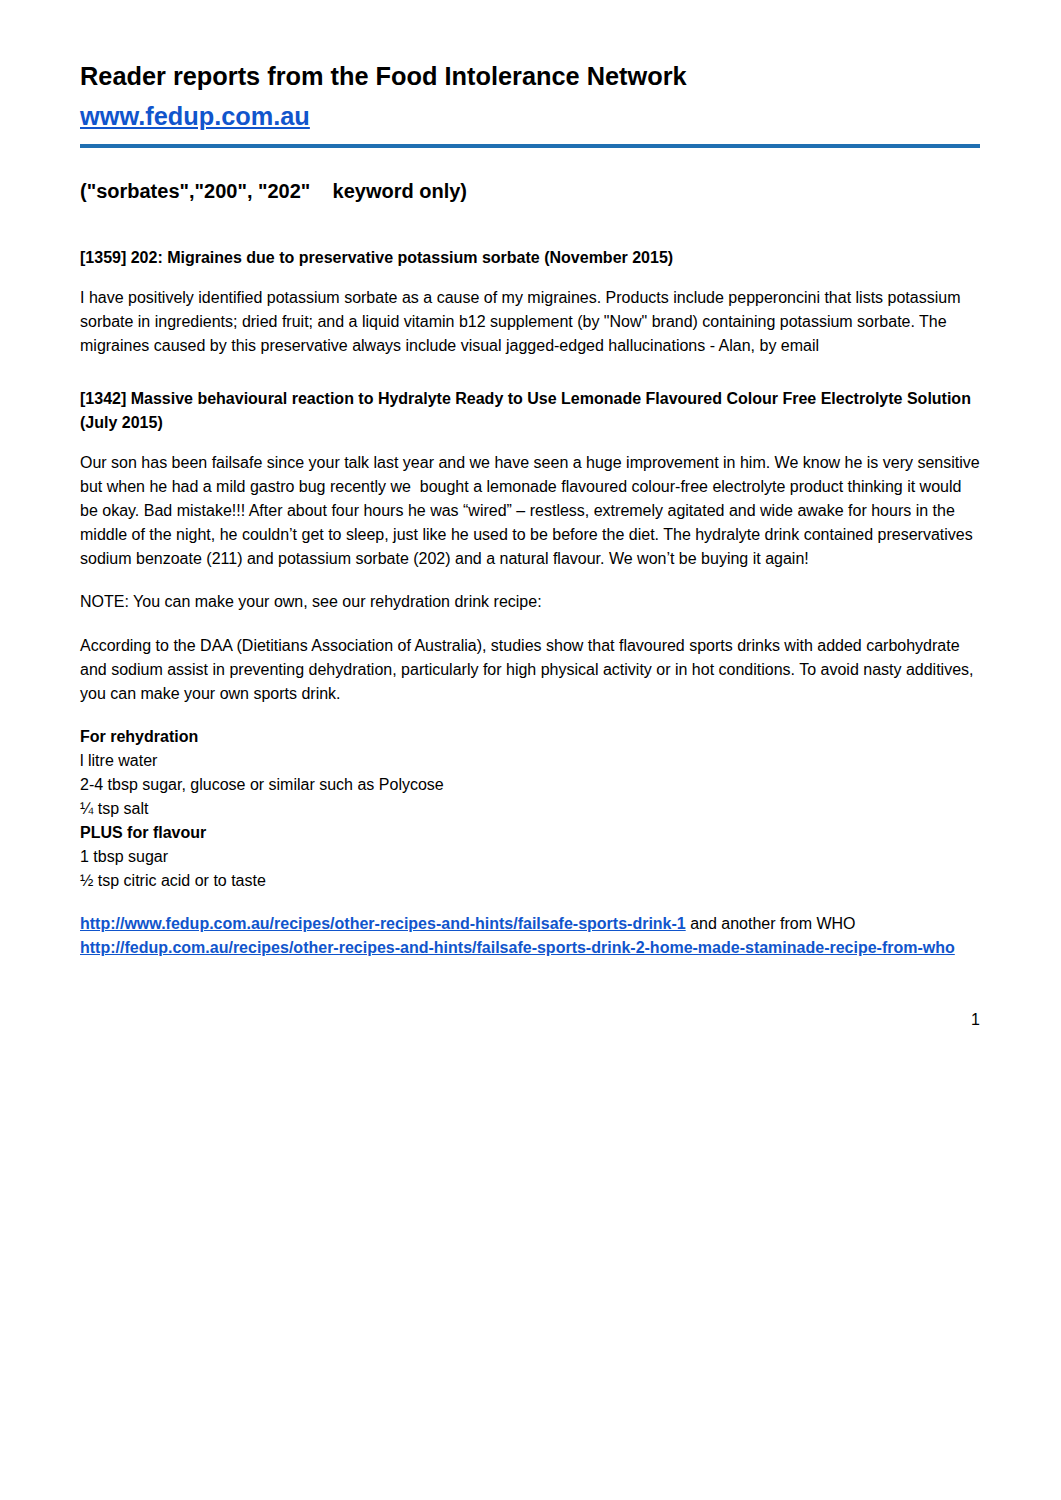Reader reports from the Food Intolerance Network
www.fedup.com.au
("sorbates","200", "202" keyword only)
[1359] 202: Migraines due to preservative potassium sorbate (November 2015)
I have positively identified potassium sorbate as a cause of my migraines. Products include pepperoncini that lists potassium sorbate in ingredients; dried fruit; and a liquid vitamin b12 supplement (by "Now" brand) containing potassium sorbate. The migraines caused by this preservative always include visual jagged-edged hallucinations - Alan, by email
[1342] Massive behavioural reaction to Hydralyte Ready to Use Lemonade Flavoured Colour Free Electrolyte Solution (July 2015)
Our son has been failsafe since your talk last year and we have seen a huge improvement in him. We know he is very sensitive but when he had a mild gastro bug recently we bought a lemonade flavoured colour-free electrolyte product thinking it would be okay. Bad mistake!!! After about four hours he was “wired” – restless, extremely agitated and wide awake for hours in the middle of the night, he couldn’t get to sleep, just like he used to be before the diet. The hydralyte drink contained preservatives sodium benzoate (211) and potassium sorbate (202) and a natural flavour. We won’t be buying it again!
NOTE: You can make your own, see our rehydration drink recipe:
According to the DAA (Dietitians Association of Australia), studies show that flavoured sports drinks with added carbohydrate and sodium assist in preventing dehydration, particularly for high physical activity or in hot conditions. To avoid nasty additives, you can make your own sports drink.
For rehydration
l litre water
2-4 tbsp sugar, glucose or similar such as Polycose
¼ tsp salt
PLUS for flavour
1 tbsp sugar
½ tsp citric acid or to taste
http://www.fedup.com.au/recipes/other-recipes-and-hints/failsafe-sports-drink-1 and another from WHO http://fedup.com.au/recipes/other-recipes-and-hints/failsafe-sports-drink-2-home-made-staminade-recipe-from-who
1